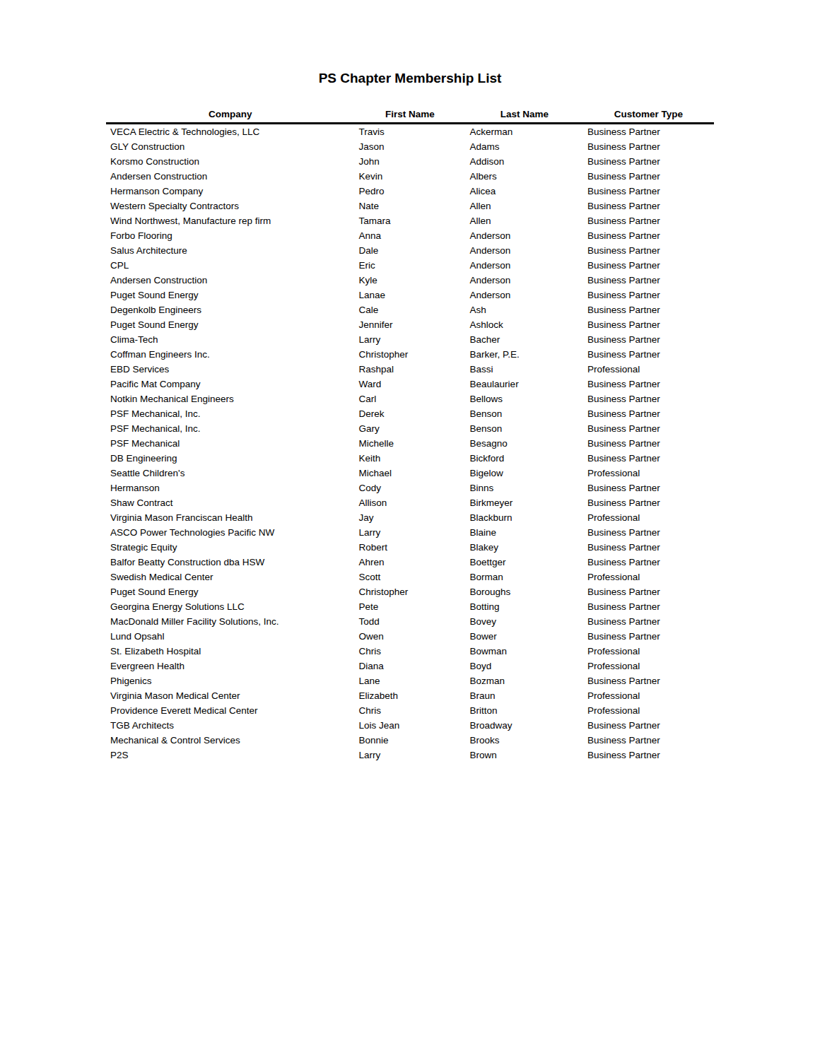PS Chapter Membership List
| Company | First Name | Last Name | Customer Type |
| --- | --- | --- | --- |
| VECA Electric & Technologies, LLC | Travis | Ackerman | Business Partner |
| GLY Construction | Jason | Adams | Business Partner |
| Korsmo Construction | John | Addison | Business Partner |
| Andersen Construction | Kevin | Albers | Business Partner |
| Hermanson Company | Pedro | Alicea | Business Partner |
| Western Specialty Contractors | Nate | Allen | Business Partner |
| Wind Northwest, Manufacture rep firm | Tamara | Allen | Business Partner |
| Forbo Flooring | Anna | Anderson | Business Partner |
| Salus Architecture | Dale | Anderson | Business Partner |
| CPL | Eric | Anderson | Business Partner |
| Andersen Construction | Kyle | Anderson | Business Partner |
| Puget Sound Energy | Lanae | Anderson | Business Partner |
| Degenkolb Engineers | Cale | Ash | Business Partner |
| Puget Sound Energy | Jennifer | Ashlock | Business Partner |
| Clima-Tech | Larry | Bacher | Business Partner |
| Coffman Engineers Inc. | Christopher | Barker, P.E. | Business Partner |
| EBD Services | Rashpal | Bassi | Professional |
| Pacific Mat Company | Ward | Beaulaurier | Business Partner |
| Notkin Mechanical Engineers | Carl | Bellows | Business Partner |
| PSF Mechanical, Inc. | Derek | Benson | Business Partner |
| PSF Mechanical, Inc. | Gary | Benson | Business Partner |
| PSF Mechanical | Michelle | Besagno | Business Partner |
| DB Engineering | Keith | Bickford | Business Partner |
| Seattle Children's | Michael | Bigelow | Professional |
| Hermanson | Cody | Binns | Business Partner |
| Shaw Contract | Allison | Birkmeyer | Business Partner |
| Virginia Mason Franciscan Health | Jay | Blackburn | Professional |
| ASCO Power Technologies Pacific NW | Larry | Blaine | Business Partner |
| Strategic Equity | Robert | Blakey | Business Partner |
| Balfor Beatty Construction dba HSW | Ahren | Boettger | Business Partner |
| Swedish Medical Center | Scott | Borman | Professional |
| Puget Sound Energy | Christopher | Boroughs | Business Partner |
| Georgina Energy Solutions LLC | Pete | Botting | Business Partner |
| MacDonald Miller Facility Solutions, Inc. | Todd | Bovey | Business Partner |
| Lund Opsahl | Owen | Bower | Business Partner |
| St. Elizabeth Hospital | Chris | Bowman | Professional |
| Evergreen Health | Diana | Boyd | Professional |
| Phigenics | Lane | Bozman | Business Partner |
| Virginia Mason Medical Center | Elizabeth | Braun | Professional |
| Providence Everett Medical Center | Chris | Britton | Professional |
| TGB Architects | Lois Jean | Broadway | Business Partner |
| Mechanical & Control Services | Bonnie | Brooks | Business Partner |
| P2S | Larry | Brown | Business Partner |